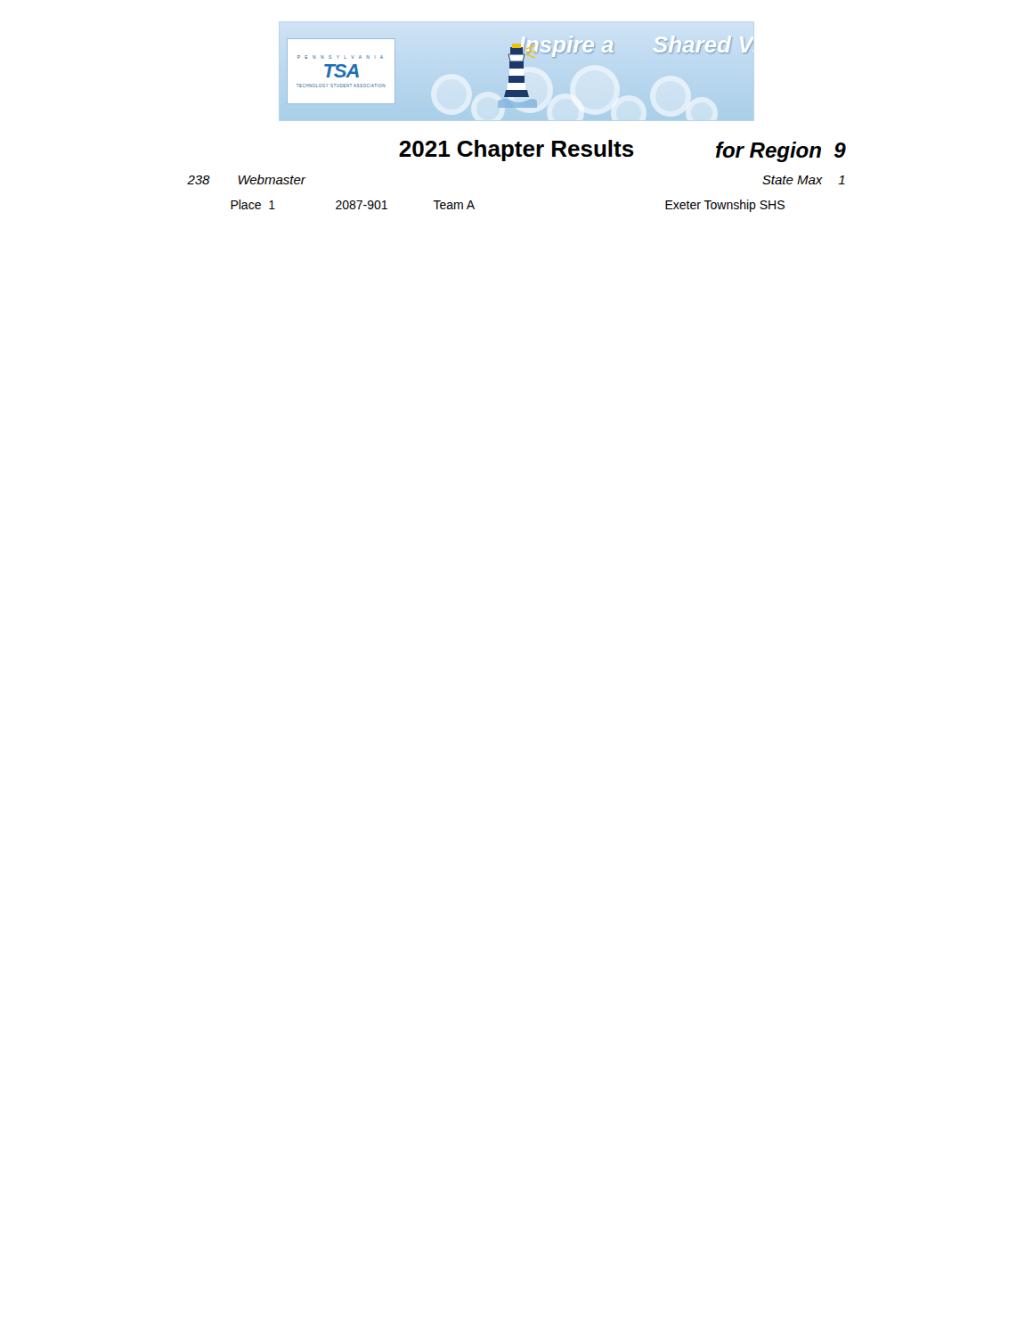P E N N S Y L V A N I A
TSA
TECHNOLOGY STUDENT ASSOCIATION
Inspire a Shared Vision
2021 Chapter Results
for Region 9
238
Webmaster
State Max1
Place 1
2087-901
Team A
Exeter Township SHS